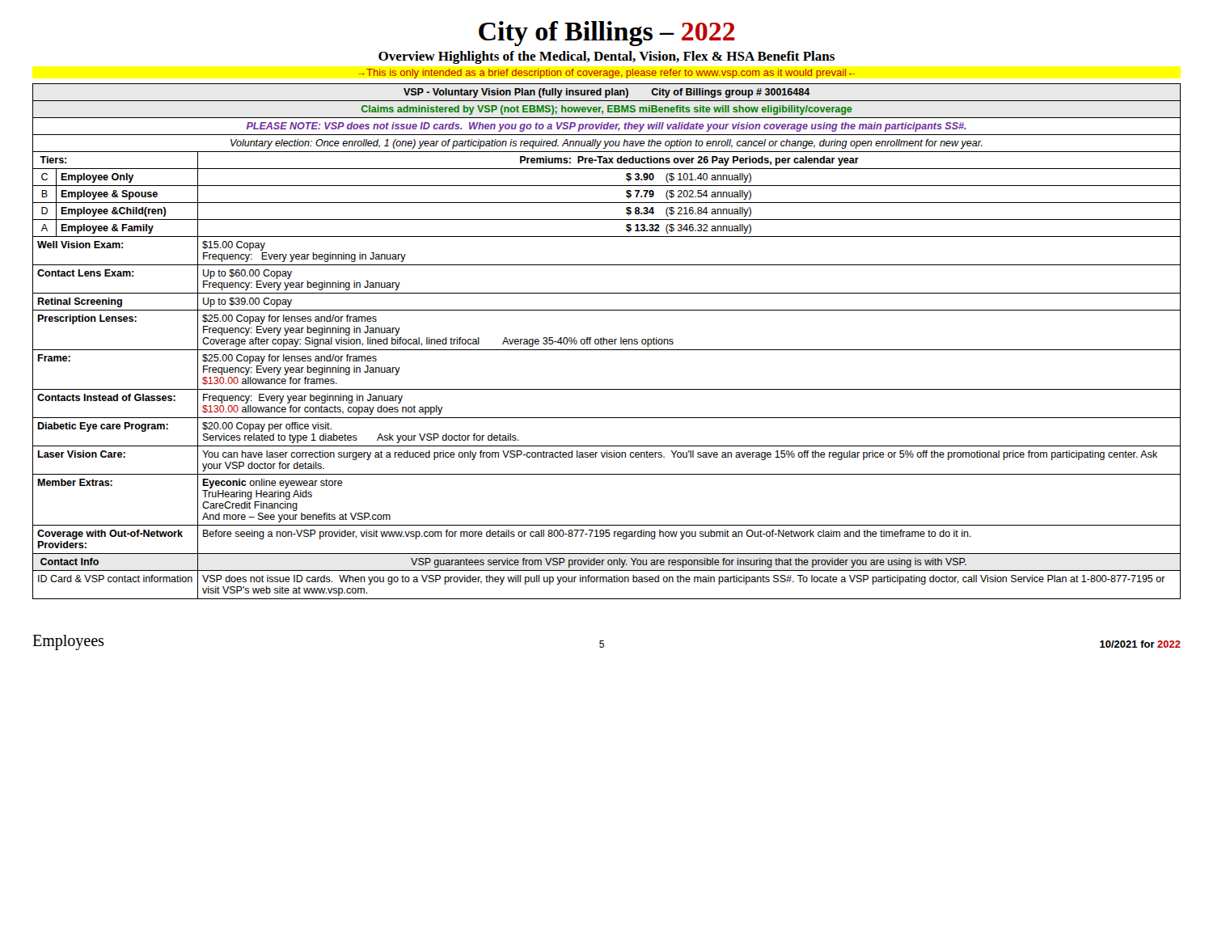City of Billings – 2022
Overview Highlights of the Medical, Dental, Vision, Flex & HSA Benefit Plans
→This is only intended as a brief description of coverage, please refer to www.vsp.com as it would prevail←
| VSP - Voluntary Vision Plan (fully insured plan) City of Billings group # 30016484 |
| Claims administered by VSP (not EBMS); however, EBMS miBenefits site will show eligibility/coverage |
| PLEASE NOTE: VSP does not issue ID cards. When you go to a VSP provider, they will validate your vision coverage using the main participants SS#. |
| Voluntary election: Once enrolled, 1 (one) year of participation is required. Annually you have the option to enroll, cancel or change, during open enrollment for new year. |
| Tiers: | Premiums: Pre-Tax deductions over 26 Pay Periods, per calendar year |
| C | Employee Only | $ 3.90 ($ 101.40 annually) |
| B | Employee & Spouse | $ 7.79 ($ 202.54 annually) |
| D | Employee &Child(ren) | $ 8.34 ($ 216.84 annually) |
| A | Employee & Family | $ 13.32 ($ 346.32 annually) |
| Well Vision Exam: | $15.00 Copay Frequency: Every year beginning in January |
| Contact Lens Exam: | Up to $60.00 Copay Frequency: Every year beginning in January |
| Retinal Screening | Up to $39.00 Copay |
| Prescription Lenses: | $25.00 Copay for lenses and/or frames Frequency: Every year beginning in January Coverage after copay: Signal vision, lined bifocal, lined trifocal Average 35-40% off other lens options |
| Frame: | $25.00 Copay for lenses and/or frames Frequency: Every year beginning in January $130.00 allowance for frames. |
| Contacts Instead of Glasses: | Frequency: Every year beginning in January $130.00 allowance for contacts, copay does not apply |
| Diabetic Eye care Program: | $20.00 Copay per office visit. Services related to type 1 diabetes Ask your VSP doctor for details. |
| Laser Vision Care: | You can have laser correction surgery at a reduced price only from VSP-contracted laser vision centers. You'll save an average 15% off the regular price or 5% off the promotional price from participating center. Ask your VSP doctor for details. |
| Member Extras: | Eyeconic online eyewear store TruHearing Hearing Aids CareCredit Financing And more – See your benefits at VSP.com |
| Coverage with Out-of-Network Providers: | Before seeing a non-VSP provider, visit www.vsp.com for more details or call 800-877-7195 regarding how you submit an Out-of-Network claim and the timeframe to do it in. |
| Contact Info | VSP guarantees service from VSP provider only. You are responsible for insuring that the provider you are using is with VSP. |
| ID Card & VSP contact information | VSP does not issue ID cards. When you go to a VSP provider, they will pull up your information based on the main participants SS#. To locate a VSP participating doctor, call Vision Service Plan at 1-800-877-7195 or visit VSP's web site at www.vsp.com. |
Employees
5
10/2021 for 2022